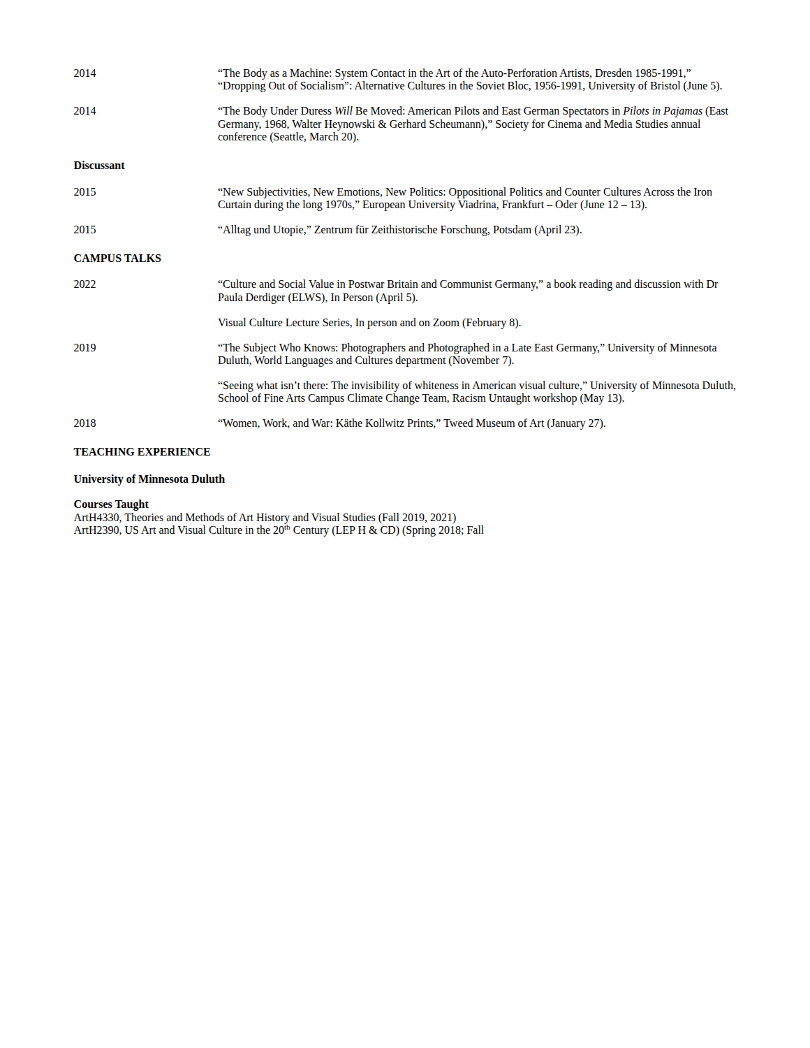2014
“The Body as a Machine: System Contact in the Art of the Auto-Perforation Artists, Dresden 1985-1991,” “Dropping Out of Socialism”: Alternative Cultures in the Soviet Bloc, 1956-1991, University of Bristol (June 5).
2014
“The Body Under Duress Will Be Moved: American Pilots and East German Spectators in Pilots in Pajamas (East Germany, 1968, Walter Heynowski & Gerhard Scheumann),” Society for Cinema and Media Studies annual conference (Seattle, March 20).
Discussant
2015
“New Subjectivities, New Emotions, New Politics: Oppositional Politics and Counter Cultures Across the Iron Curtain during the long 1970s,” European University Viadrina, Frankfurt – Oder (June 12 – 13).
2015
“Alltag und Utopie,” Zentrum für Zeithistorische Forschung, Potsdam (April 23).
CAMPUS TALKS
2022
“Culture and Social Value in Postwar Britain and Communist Germany,” a book reading and discussion with Dr Paula Derdiger (ELWS), In Person (April 5).
Visual Culture Lecture Series, In person and on Zoom (February 8).
2019
“The Subject Who Knows: Photographers and Photographed in a Late East Germany,” University of Minnesota Duluth, World Languages and Cultures department (November 7).
“Seeing what isn’t there: The invisibility of whiteness in American visual culture,” University of Minnesota Duluth, School of Fine Arts Campus Climate Change Team, Racism Untaught workshop (May 13).
2018
“Women, Work, and War: Käthe Kollwitz Prints,” Tweed Museum of Art (January 27).
TEACHING EXPERIENCE
University of Minnesota Duluth
Courses Taught
ArtH4330, Theories and Methods of Art History and Visual Studies (Fall 2019, 2021)
ArtH2390, US Art and Visual Culture in the 20th Century (LEP H & CD) (Spring 2018; Fall